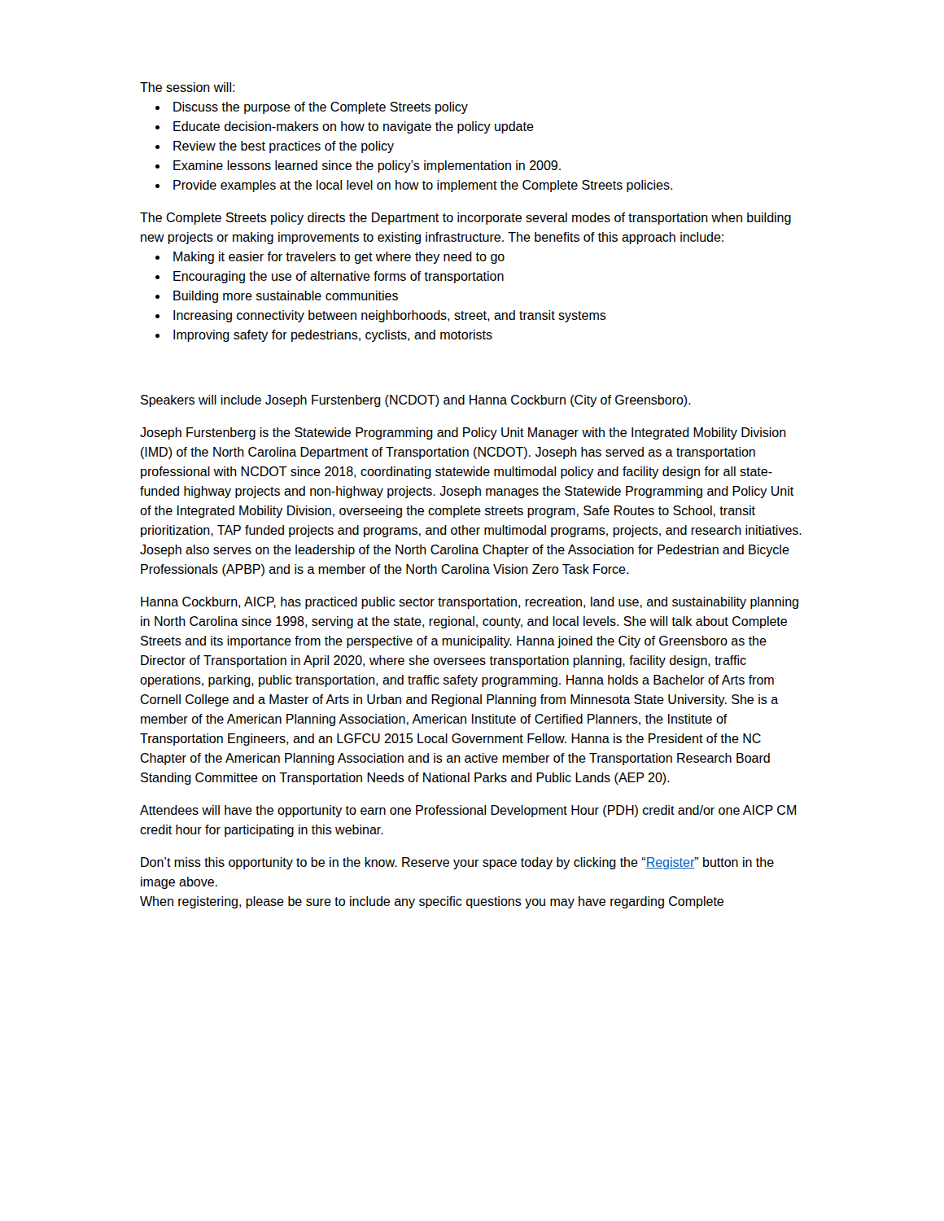The session will:
Discuss the purpose of the Complete Streets policy
Educate decision-makers on how to navigate the policy update
Review the best practices of the policy
Examine lessons learned since the policy’s implementation in 2009.
Provide examples at the local level on how to implement the Complete Streets policies.
The Complete Streets policy directs the Department to incorporate several modes of transportation when building new projects or making improvements to existing infrastructure. The benefits of this approach include:
Making it easier for travelers to get where they need to go
Encouraging the use of alternative forms of transportation
Building more sustainable communities
Increasing connectivity between neighborhoods, street, and transit systems
Improving safety for pedestrians, cyclists, and motorists
Speakers will include Joseph Furstenberg (NCDOT) and Hanna Cockburn (City of Greensboro).
Joseph Furstenberg is the Statewide Programming and Policy Unit Manager with the Integrated Mobility Division (IMD) of the North Carolina Department of Transportation (NCDOT). Joseph has served as a transportation professional with NCDOT since 2018, coordinating statewide multimodal policy and facility design for all state-funded highway projects and non-highway projects. Joseph manages the Statewide Programming and Policy Unit of the Integrated Mobility Division, overseeing the complete streets program, Safe Routes to School, transit prioritization, TAP funded projects and programs, and other multimodal programs, projects, and research initiatives. Joseph also serves on the leadership of the North Carolina Chapter of the Association for Pedestrian and Bicycle Professionals (APBP) and is a member of the North Carolina Vision Zero Task Force.
Hanna Cockburn, AICP, has practiced public sector transportation, recreation, land use, and sustainability planning in North Carolina since 1998, serving at the state, regional, county, and local levels. She will talk about Complete Streets and its importance from the perspective of a municipality. Hanna joined the City of Greensboro as the Director of Transportation in April 2020, where she oversees transportation planning, facility design, traffic operations, parking, public transportation, and traffic safety programming. Hanna holds a Bachelor of Arts from Cornell College and a Master of Arts in Urban and Regional Planning from Minnesota State University. She is a member of the American Planning Association, American Institute of Certified Planners, the Institute of Transportation Engineers, and an LGFCU 2015 Local Government Fellow. Hanna is the President of the NC Chapter of the American Planning Association and is an active member of the Transportation Research Board Standing Committee on Transportation Needs of National Parks and Public Lands (AEP 20).
Attendees will have the opportunity to earn one Professional Development Hour (PDH) credit and/or one AICP CM credit hour for participating in this webinar.
Don’t miss this opportunity to be in the know. Reserve your space today by clicking the “Register” button in the image above.
When registering, please be sure to include any specific questions you may have regarding Complete